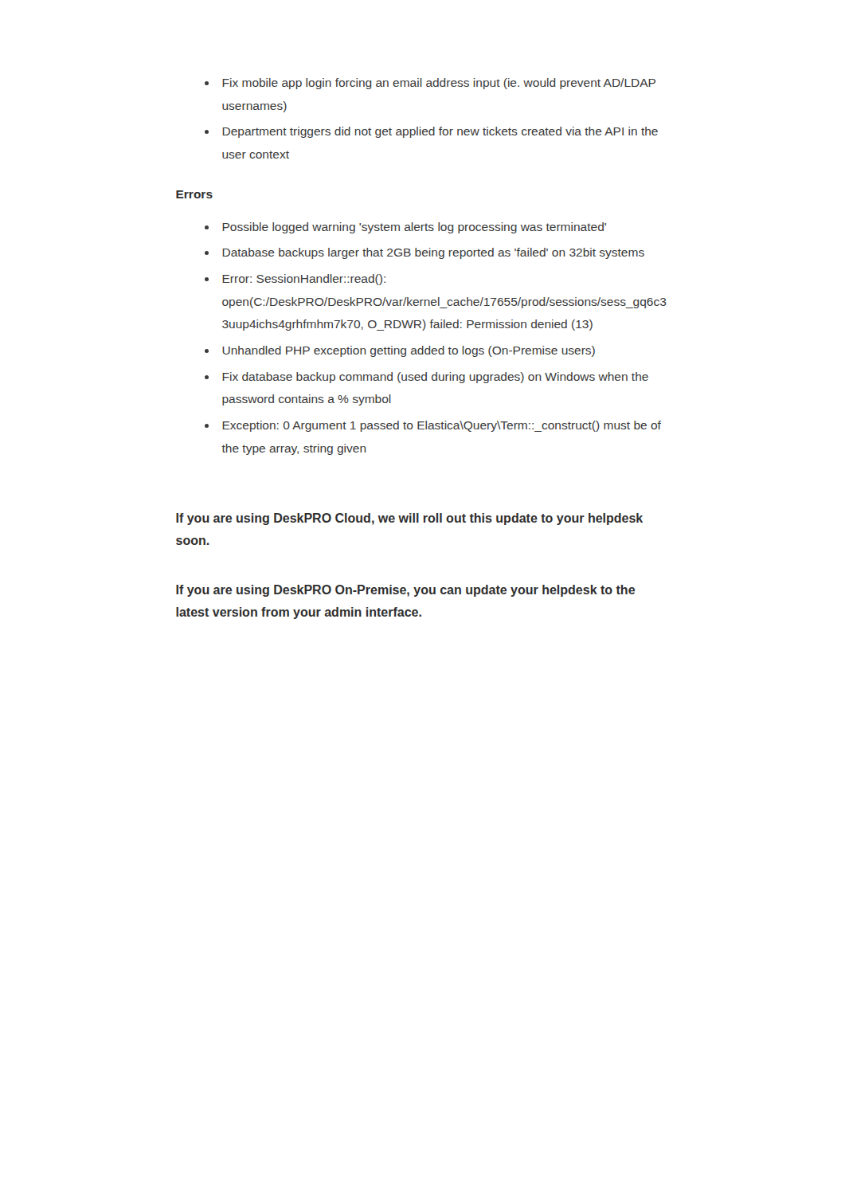Fix mobile app login forcing an email address input (ie. would prevent AD/LDAP usernames)
Department triggers did not get applied for new tickets created via the API in the user context
Errors
Possible logged warning 'system alerts log processing was terminated'
Database backups larger that 2GB being reported as 'failed' on 32bit systems
Error: SessionHandler::read(): open(C:/DeskPRO/DeskPRO/var/kernel_cache/17655/prod/sessions/sess_gq6c33uup4ichs4grhfmhm7k70, O_RDWR) failed: Permission denied (13)
Unhandled PHP exception getting added to logs (On-Premise users)
Fix database backup command (used during upgrades) on Windows when the password contains a % symbol
Exception: 0 Argument 1 passed to Elastica\Query\Term::_construct() must be of the type array, string given
If you are using DeskPRO Cloud, we will roll out this update to your helpdesk soon.
If you are using DeskPRO On-Premise, you can update your helpdesk to the latest version from your admin interface.